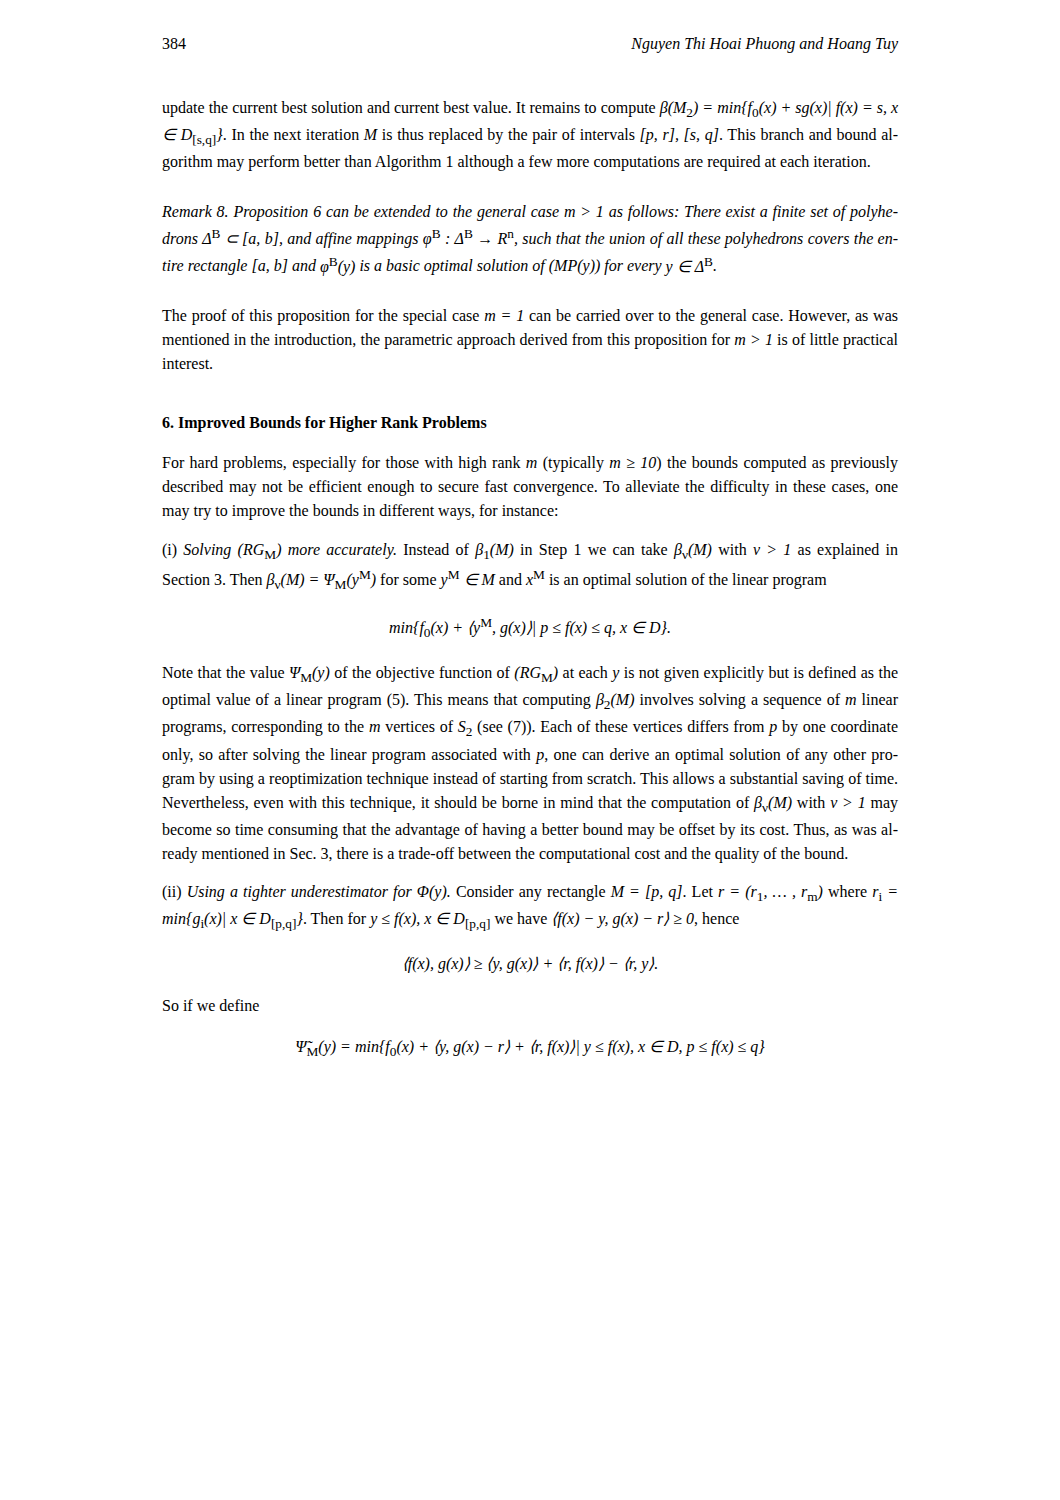384 Nguyen Thi Hoai Phuong and Hoang Tuy
update the current best solution and current best value. It remains to compute β(M2) = min{f0(x) + sg(x)| f(x) = s, x ∈ D[s,q]}. In the next iteration M is thus replaced by the pair of intervals [p, r], [s, q]. This branch and bound algorithm may perform better than Algorithm 1 although a few more computations are required at each iteration.
Remark 8. Proposition 6 can be extended to the general case m > 1 as follows: There exist a finite set of polyhedrons ΔB ⊂ [a, b], and affine mappings φB : ΔB → Rn, such that the union of all these polyhedrons covers the entire rectangle [a, b] and φB(y) is a basic optimal solution of (MP(y)) for every y ∈ ΔB.
The proof of this proposition for the special case m = 1 can be carried over to the general case. However, as was mentioned in the introduction, the parametric approach derived from this proposition for m > 1 is of little practical interest.
6. Improved Bounds for Higher Rank Problems
For hard problems, especially for those with high rank m (typically m ≥ 10) the bounds computed as previously described may not be efficient enough to secure fast convergence. To alleviate the difficulty in these cases, one may try to improve the bounds in different ways, for instance:
(i) Solving (RGM) more accurately. Instead of β1(M) in Step 1 we can take βν(M) with ν > 1 as explained in Section 3. Then βν(M) = ΨM(yM) for some yM ∈ M and xM is an optimal solution of the linear program
min{f0(x) + ⟨yM, g(x)⟩| p ≤ f(x) ≤ q, x ∈ D}.
Note that the value ΨM(y) of the objective function of (RGM) at each y is not given explicitly but is defined as the optimal value of a linear program (5). This means that computing β2(M) involves solving a sequence of m linear programs, corresponding to the m vertices of S2 (see (7)). Each of these vertices differs from p by one coordinate only, so after solving the linear program associated with p, one can derive an optimal solution of any other program by using a reoptimization technique instead of starting from scratch. This allows a substantial saving of time. Nevertheless, even with this technique, it should be borne in mind that the computation of βν(M) with ν > 1 may become so time consuming that the advantage of having a better bound may be offset by its cost. Thus, as was already mentioned in Sec. 3, there is a trade-off between the computational cost and the quality of the bound.
(ii) Using a tighter underestimator for Φ(y). Consider any rectangle M = [p, q]. Let r = (r1, … , rm) where ri = min{gi(x)| x ∈ D[p,q]}. Then for y ≤ f(x), x ∈ D[p,q] we have ⟨f(x) − y, g(x) − r⟩ ≥ 0, hence
⟨f(x), g(x)⟩ ≥ ⟨y, g(x)⟩ + ⟨r, f(x)⟩ − ⟨r, y⟩.
So if we define
Ψ̃M(y) = min{f0(x) + ⟨y, g(x) − r⟩ + ⟨r, f(x)⟩| y ≤ f(x), x ∈ D, p ≤ f(x) ≤ q}